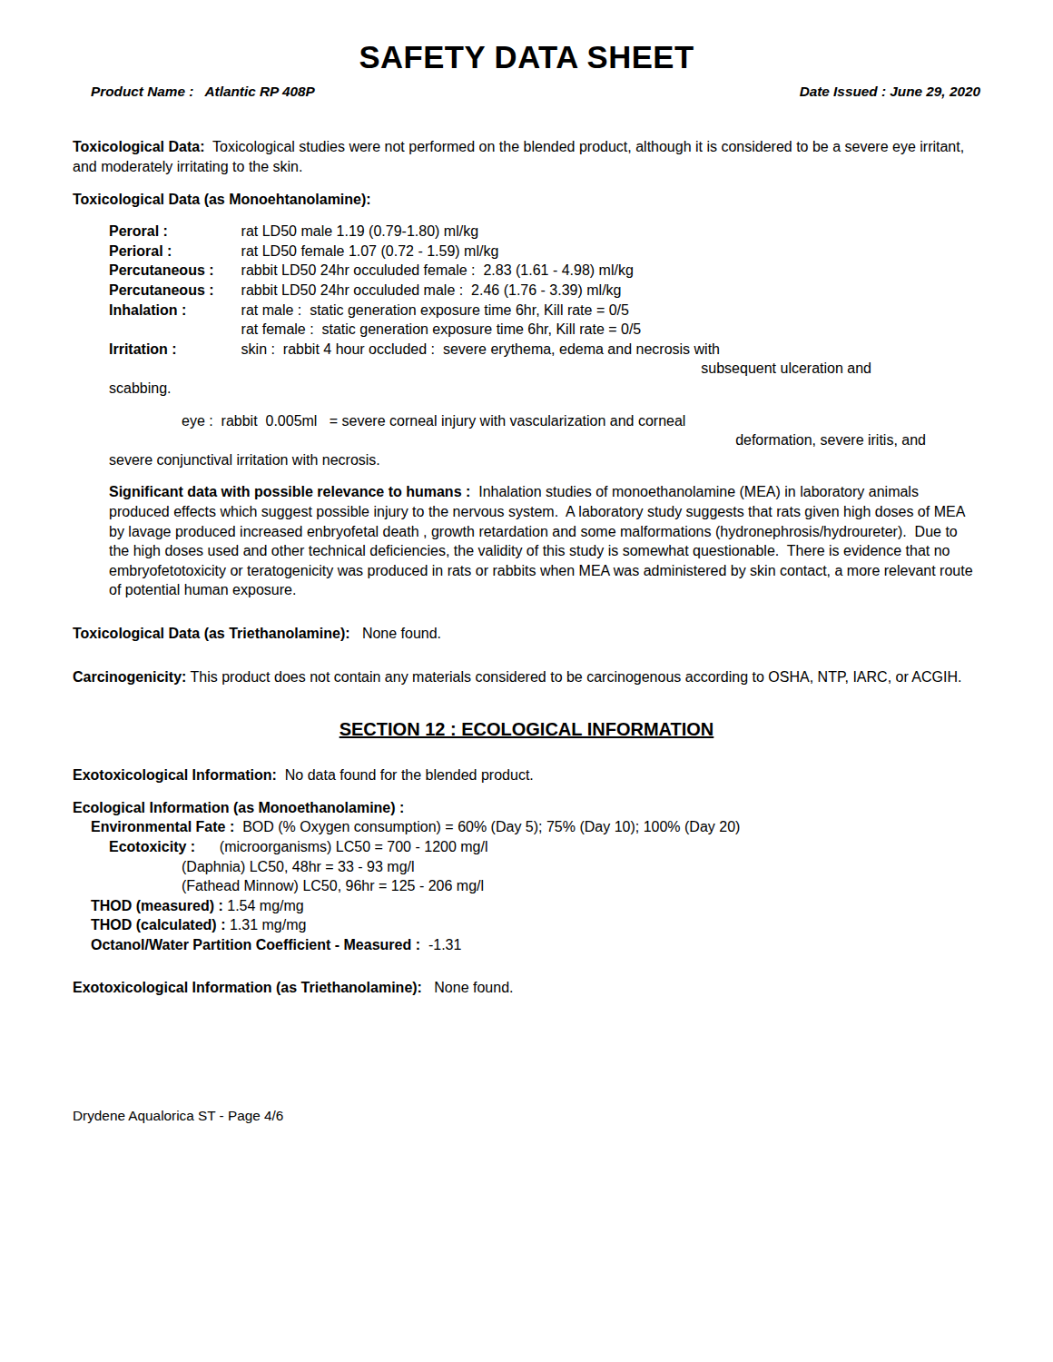SAFETY DATA SHEET
Product Name : Atlantic RP 408P Date Issued : June 29, 2020
Toxicological Data: Toxicological studies were not performed on the blended product, although it is considered to be a severe eye irritant, and moderately irritating to the skin.
Toxicological Data (as Monoehtanolamine):
| Peroral : | rat LD50 male 1.19 (0.79-1.80) ml/kg |
| Perioral : | rat LD50 female 1.07 (0.72 - 1.59) ml/kg |
| Percutaneous : | rabbit LD50 24hr occuluded female : 2.83 (1.61 - 4.98) ml/kg |
| Percutaneous : | rabbit LD50 24hr occuluded male : 2.46 (1.76 - 3.39) ml/kg |
| Inhalation : | rat male : static generation exposure time 6hr, Kill rate = 0/5 rat female : static generation exposure time 6hr, Kill rate = 0/5 |
| Irritation : | skin : rabbit 4 hour occluded : severe erythema, edema and necrosis with |
subsequent ulceration and
scabbing.
eye : rabbit 0.005ml = severe corneal injury with vascularization and corneal
deformation, severe iritis, and
severe conjunctival irritation with necrosis.
Significant data with possible relevance to humans : Inhalation studies of monoethanolamine (MEA) in laboratory animals produced effects which suggest possible injury to the nervous system. A laboratory study suggests that rats given high doses of MEA by lavage produced increased enbryofetal death , growth retardation and some malformations (hydronephrosis/hydroureter). Due to the high doses used and other technical deficiencies, the validity of this study is somewhat questionable. There is evidence that no embryofetotoxicity or teratogenicity was produced in rats or rabbits when MEA was administered by skin contact, a more relevant route of potential human exposure.
Toxicological Data (as Triethanolamine): None found.
Carcinogenicity: This product does not contain any materials considered to be carcinogenous according to OSHA, NTP, IARC, or ACGIH.
SECTION 12 : ECOLOGICAL INFORMATION
Exotoxicological Information: No data found for the blended product.
Ecological Information (as Monoethanolamine) :
Environmental Fate : BOD (% Oxygen consumption) = 60% (Day 5); 75% (Day 10); 100% (Day 20)
Ecotoxicity : (microorganisms) LC50 = 700 - 1200 mg/l
(Daphnia) LC50, 48hr = 33 - 93 mg/l
(Fathead Minnow) LC50, 96hr = 125 - 206 mg/l
THOD (measured) : 1.54 mg/mg
THOD (calculated) : 1.31 mg/mg
Octanol/Water Partition Coefficient - Measured : -1.31
Exotoxicological Information (as Triethanolamine): None found.
Drydene Aqualorica ST - Page 4/6